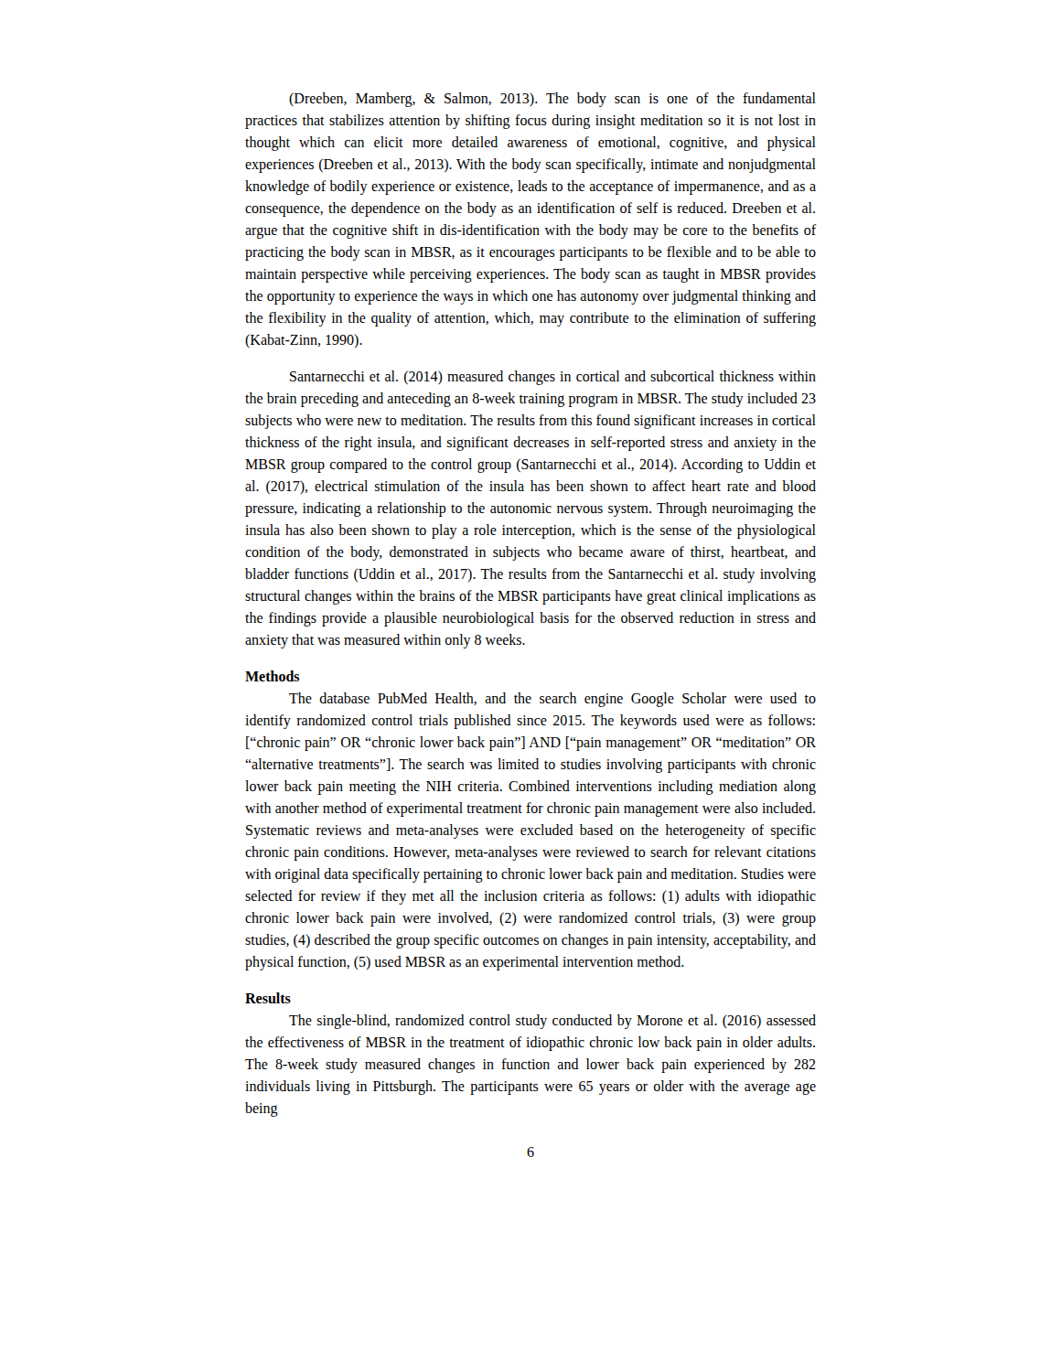(Dreeben, Mamberg, & Salmon, 2013). The body scan is one of the fundamental practices that stabilizes attention by shifting focus during insight meditation so it is not lost in thought which can elicit more detailed awareness of emotional, cognitive, and physical experiences (Dreeben et al., 2013). With the body scan specifically, intimate and nonjudgmental knowledge of bodily experience or existence, leads to the acceptance of impermanence, and as a consequence, the dependence on the body as an identification of self is reduced. Dreeben et al. argue that the cognitive shift in dis-identification with the body may be core to the benefits of practicing the body scan in MBSR, as it encourages participants to be flexible and to be able to maintain perspective while perceiving experiences. The body scan as taught in MBSR provides the opportunity to experience the ways in which one has autonomy over judgmental thinking and the flexibility in the quality of attention, which, may contribute to the elimination of suffering (Kabat-Zinn, 1990).
Santarnecchi et al. (2014) measured changes in cortical and subcortical thickness within the brain preceding and anteceding an 8-week training program in MBSR. The study included 23 subjects who were new to meditation. The results from this found significant increases in cortical thickness of the right insula, and significant decreases in self-reported stress and anxiety in the MBSR group compared to the control group (Santarnecchi et al., 2014). According to Uddin et al. (2017), electrical stimulation of the insula has been shown to affect heart rate and blood pressure, indicating a relationship to the autonomic nervous system. Through neuroimaging the insula has also been shown to play a role interception, which is the sense of the physiological condition of the body, demonstrated in subjects who became aware of thirst, heartbeat, and bladder functions (Uddin et al., 2017). The results from the Santarnecchi et al. study involving structural changes within the brains of the MBSR participants have great clinical implications as the findings provide a plausible neurobiological basis for the observed reduction in stress and anxiety that was measured within only 8 weeks.
Methods
The database PubMed Health, and the search engine Google Scholar were used to identify randomized control trials published since 2015. The keywords used were as follows: [“chronic pain” OR “chronic lower back pain”] AND [“pain management” OR “meditation” OR “alternative treatments”]. The search was limited to studies involving participants with chronic lower back pain meeting the NIH criteria. Combined interventions including mediation along with another method of experimental treatment for chronic pain management were also included. Systematic reviews and meta-analyses were excluded based on the heterogeneity of specific chronic pain conditions. However, meta-analyses were reviewed to search for relevant citations with original data specifically pertaining to chronic lower back pain and meditation. Studies were selected for review if they met all the inclusion criteria as follows: (1) adults with idiopathic chronic lower back pain were involved, (2) were randomized control trials, (3) were group studies, (4) described the group specific outcomes on changes in pain intensity, acceptability, and physical function, (5) used MBSR as an experimental intervention method.
Results
The single-blind, randomized control study conducted by Morone et al. (2016) assessed the effectiveness of MBSR in the treatment of idiopathic chronic low back pain in older adults. The 8-week study measured changes in function and lower back pain experienced by 282 individuals living in Pittsburgh. The participants were 65 years or older with the average age being
6